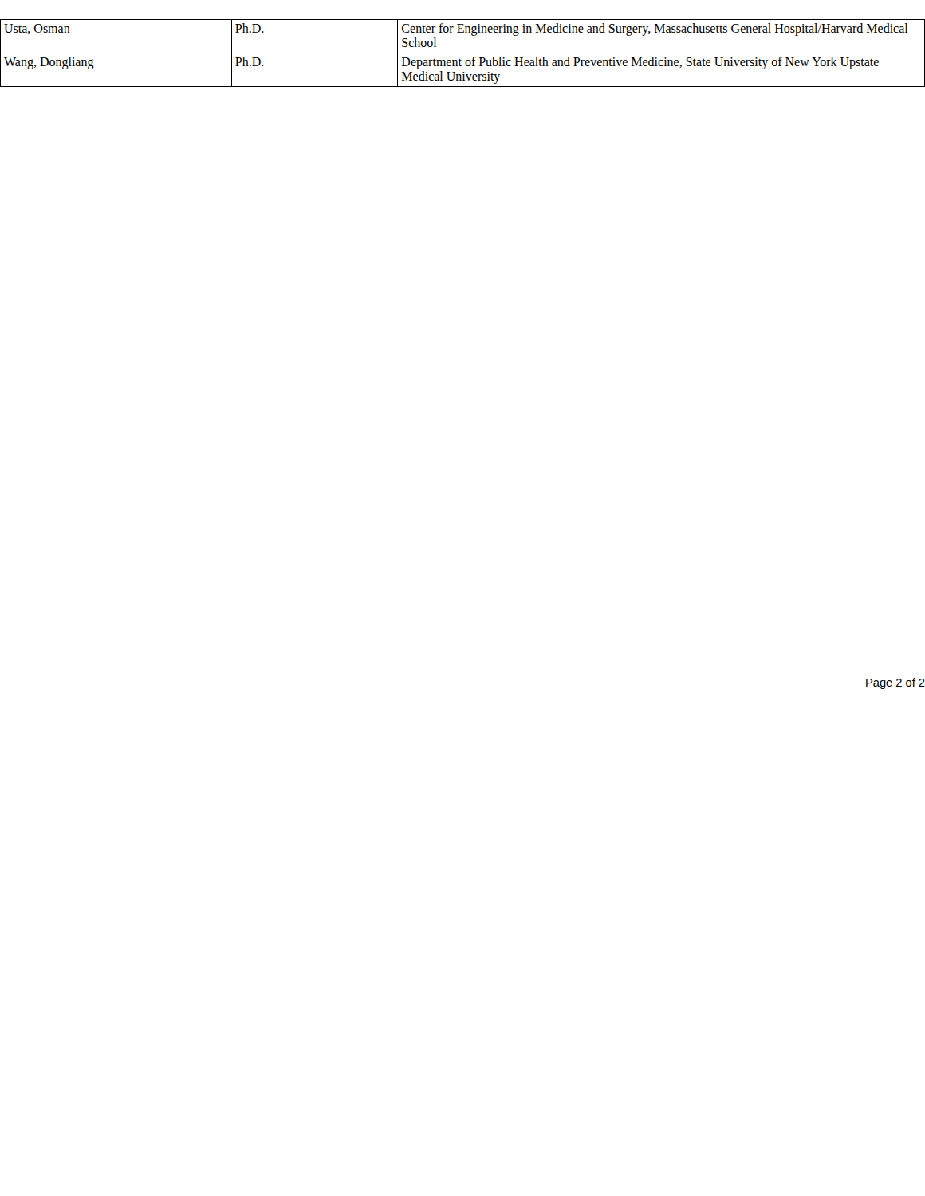| Usta, Osman | Ph.D. | Center for Engineering in Medicine and Surgery, Massachusetts General Hospital/Harvard Medical School |
| Wang, Dongliang | Ph.D. | Department of Public Health and Preventive Medicine, State University of New York Upstate Medical University |
Page 2 of 2